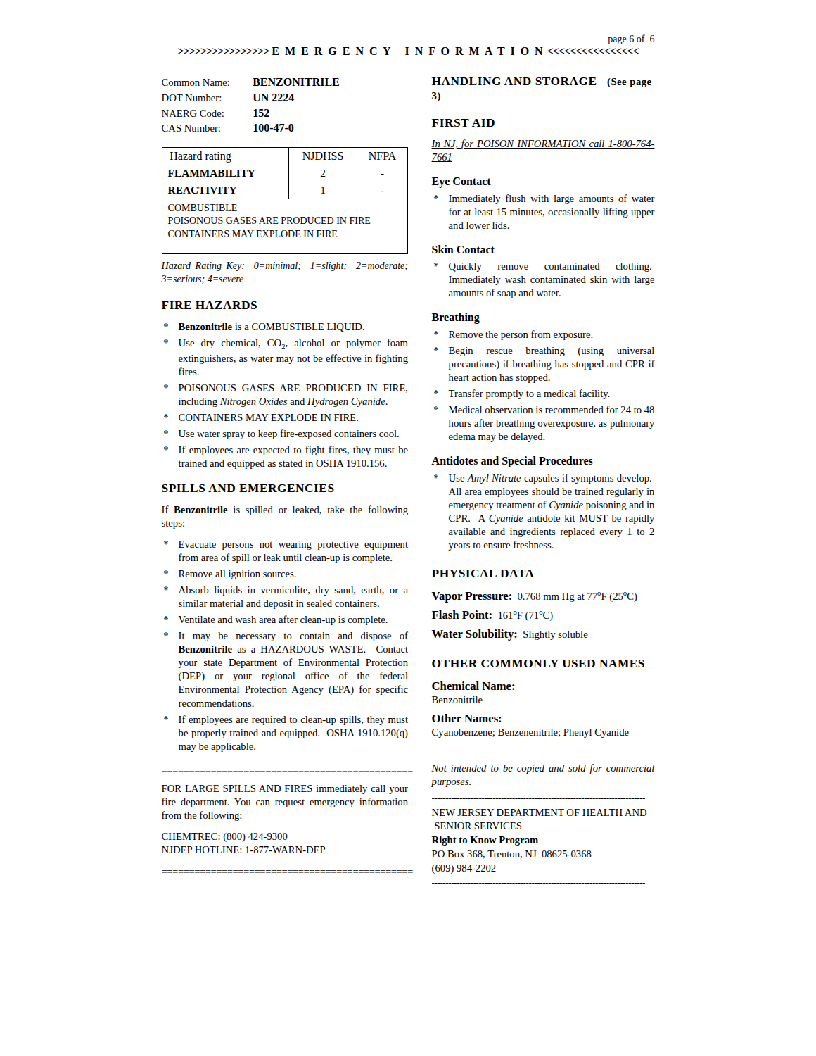page 6 of 6
>>>>>>>>>>>>>>>> E M E R G E N C Y I N F O R M A T I O N <<<<<<<<<<<<<<<<
Common Name: BENZONITRILE
DOT Number: UN 2224
NAERG Code: 152
CAS Number: 100-47-0
| Hazard rating | NJDHSS | NFPA |
| --- | --- | --- |
| FLAMMABILITY | 2 | - |
| REACTIVITY | 1 | - |
| COMBUSTIBLE POISONOUS GASES ARE PRODUCED IN FIRE CONTAINERS MAY EXPLODE IN FIRE |
Hazard Rating Key: 0=minimal; 1=slight; 2=moderate; 3=serious; 4=severe
FIRE HAZARDS
Benzonitrile is a COMBUSTIBLE LIQUID.
Use dry chemical, CO2, alcohol or polymer foam extinguishers, as water may not be effective in fighting fires.
POISONOUS GASES ARE PRODUCED IN FIRE, including Nitrogen Oxides and Hydrogen Cyanide.
CONTAINERS MAY EXPLODE IN FIRE.
Use water spray to keep fire-exposed containers cool.
If employees are expected to fight fires, they must be trained and equipped as stated in OSHA 1910.156.
SPILLS AND EMERGENCIES
If Benzonitrile is spilled or leaked, take the following steps:
Evacuate persons not wearing protective equipment from area of spill or leak until clean-up is complete.
Remove all ignition sources.
Absorb liquids in vermiculite, dry sand, earth, or a similar material and deposit in sealed containers.
Ventilate and wash area after clean-up is complete.
It may be necessary to contain and dispose of Benzonitrile as a HAZARDOUS WASTE. Contact your state Department of Environmental Protection (DEP) or your regional office of the federal Environmental Protection Agency (EPA) for specific recommendations.
If employees are required to clean-up spills, they must be properly trained and equipped. OSHA 1910.120(q) may be applicable.
==============================================
FOR LARGE SPILLS AND FIRES immediately call your fire department. You can request emergency information from the following:
CHEMTREC: (800) 424-9300
NJDEP HOTLINE: 1-877-WARN-DEP
==============================================
HANDLING AND STORAGE (See page 3)
FIRST AID
In NJ, for POISON INFORMATION call 1-800-764-7661
Eye Contact
Immediately flush with large amounts of water for at least 15 minutes, occasionally lifting upper and lower lids.
Skin Contact
Quickly remove contaminated clothing. Immediately wash contaminated skin with large amounts of soap and water.
Breathing
Remove the person from exposure.
Begin rescue breathing (using universal precautions) if breathing has stopped and CPR if heart action has stopped.
Transfer promptly to a medical facility.
Medical observation is recommended for 24 to 48 hours after breathing overexposure, as pulmonary edema may be delayed.
Antidotes and Special Procedures
Use Amyl Nitrate capsules if symptoms develop. All area employees should be trained regularly in emergency treatment of Cyanide poisoning and in CPR. A Cyanide antidote kit MUST be rapidly available and ingredients replaced every 1 to 2 years to ensure freshness.
PHYSICAL DATA
Vapor Pressure: 0.768 mm Hg at 77o F (25o C)
Flash Point: 161o F (71o C)
Water Solubility: Slightly soluble
OTHER COMMONLY USED NAMES
Chemical Name:
Benzonitrile
Other Names:
Cyanobenzene; Benzenenitrile; Phenyl Cyanide
-----------------------------------------------------------------------------
Not intended to be copied and sold for commercial purposes.
-----------------------------------------------------------------------------
NEW JERSEY DEPARTMENT OF HEALTH AND
SENIOR SERVICES
Right to Know Program
PO Box 368, Trenton, NJ 08625-0368
(609) 984-2202
-----------------------------------------------------------------------------